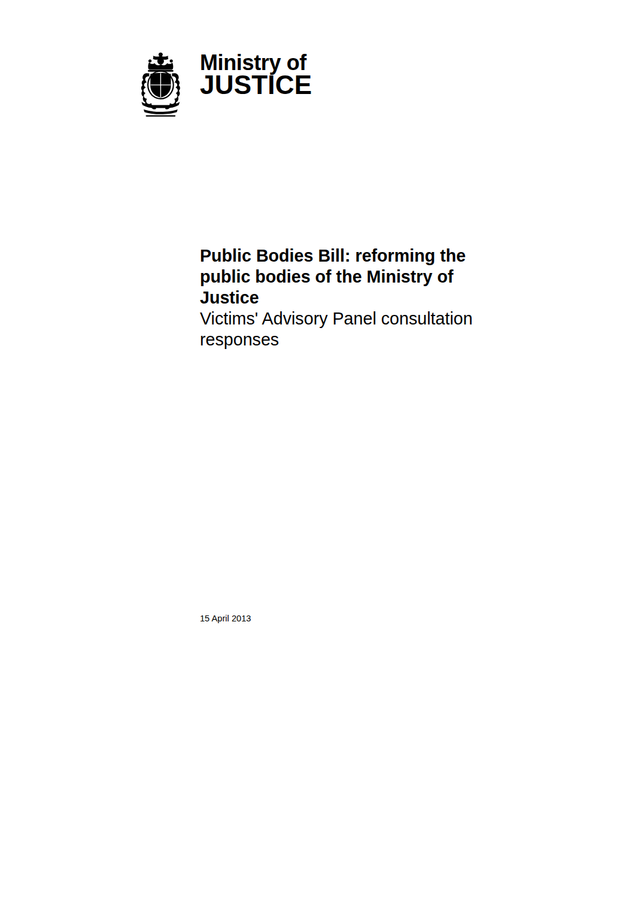Ministry of JUSTICE
Public Bodies Bill: reforming the public bodies of the Ministry of Justice
Victims' Advisory Panel consultation responses
15 April 2013